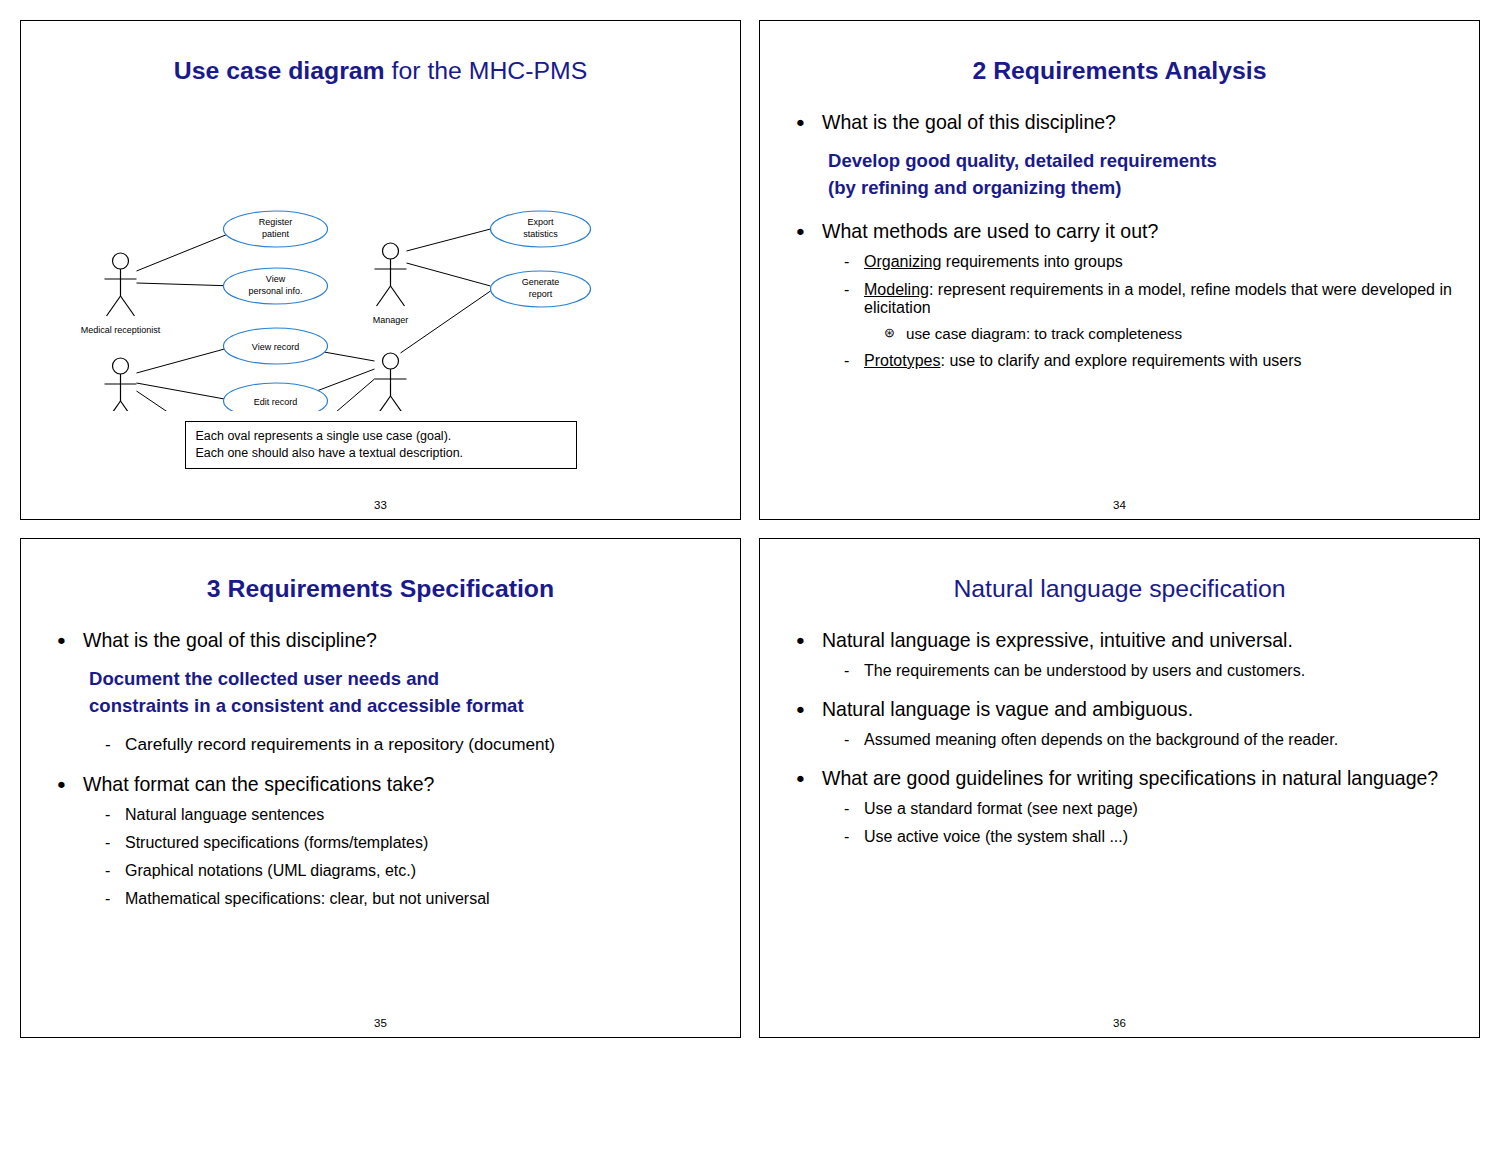Use case diagram for the MHC-PMS
Medical receptionist Nurse Manager Doctor Register patient View personal info. View record Edit record Collect medical history Setup consultation Export statistics Generate report
Each oval represents a single use case (goal).
Each one should also have a textual description.
33
2 Requirements Analysis
What is the goal of this discipline?
Develop good quality, detailed requirements
(by refining and organizing them)
What methods are used to carry it out?
Organizing requirements into groups
Modeling: represent requirements in a model, refine models that were developed in elicitation
use case diagram: to track completeness
Prototypes: use to clarify and explore requirements with users
34
3 Requirements Specification
What is the goal of this discipline?
Document the collected user needs and
constraints in a consistent and accessible format
Carefully record requirements in a repository (document)
What format can the specifications take?
Natural language sentences
Structured specifications (forms/templates)
Graphical notations (UML diagrams, etc.)
Mathematical specifications: clear, but not universal
35
Natural language specification
Natural language is expressive, intuitive and universal.
The requirements can be understood by users and customers.
Natural language is vague and ambiguous.
Assumed meaning often depends on the background of the reader.
What are good guidelines for writing specifications in natural language?
Use a standard format (see next page)
Use active voice (the system shall ...)
36